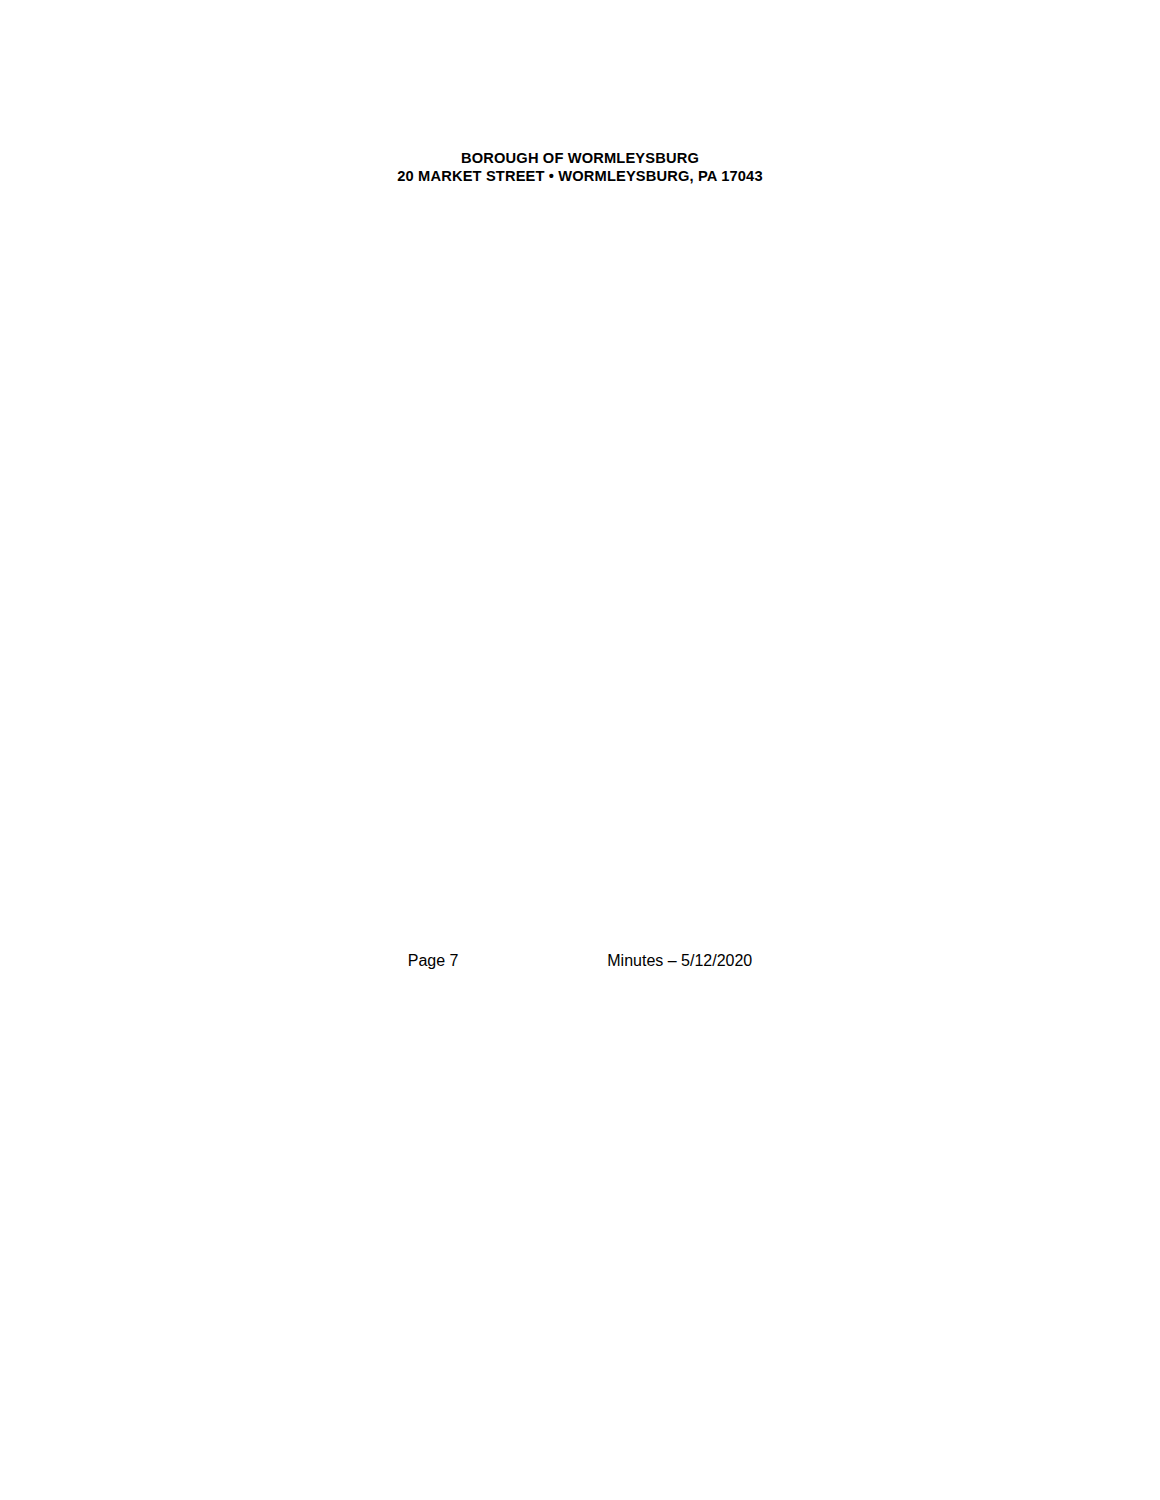BOROUGH OF WORMLEYSBURG 20 MARKET STREET • WORMLEYSBURG, PA 17043
Page 7 Minutes – 5/12/2020